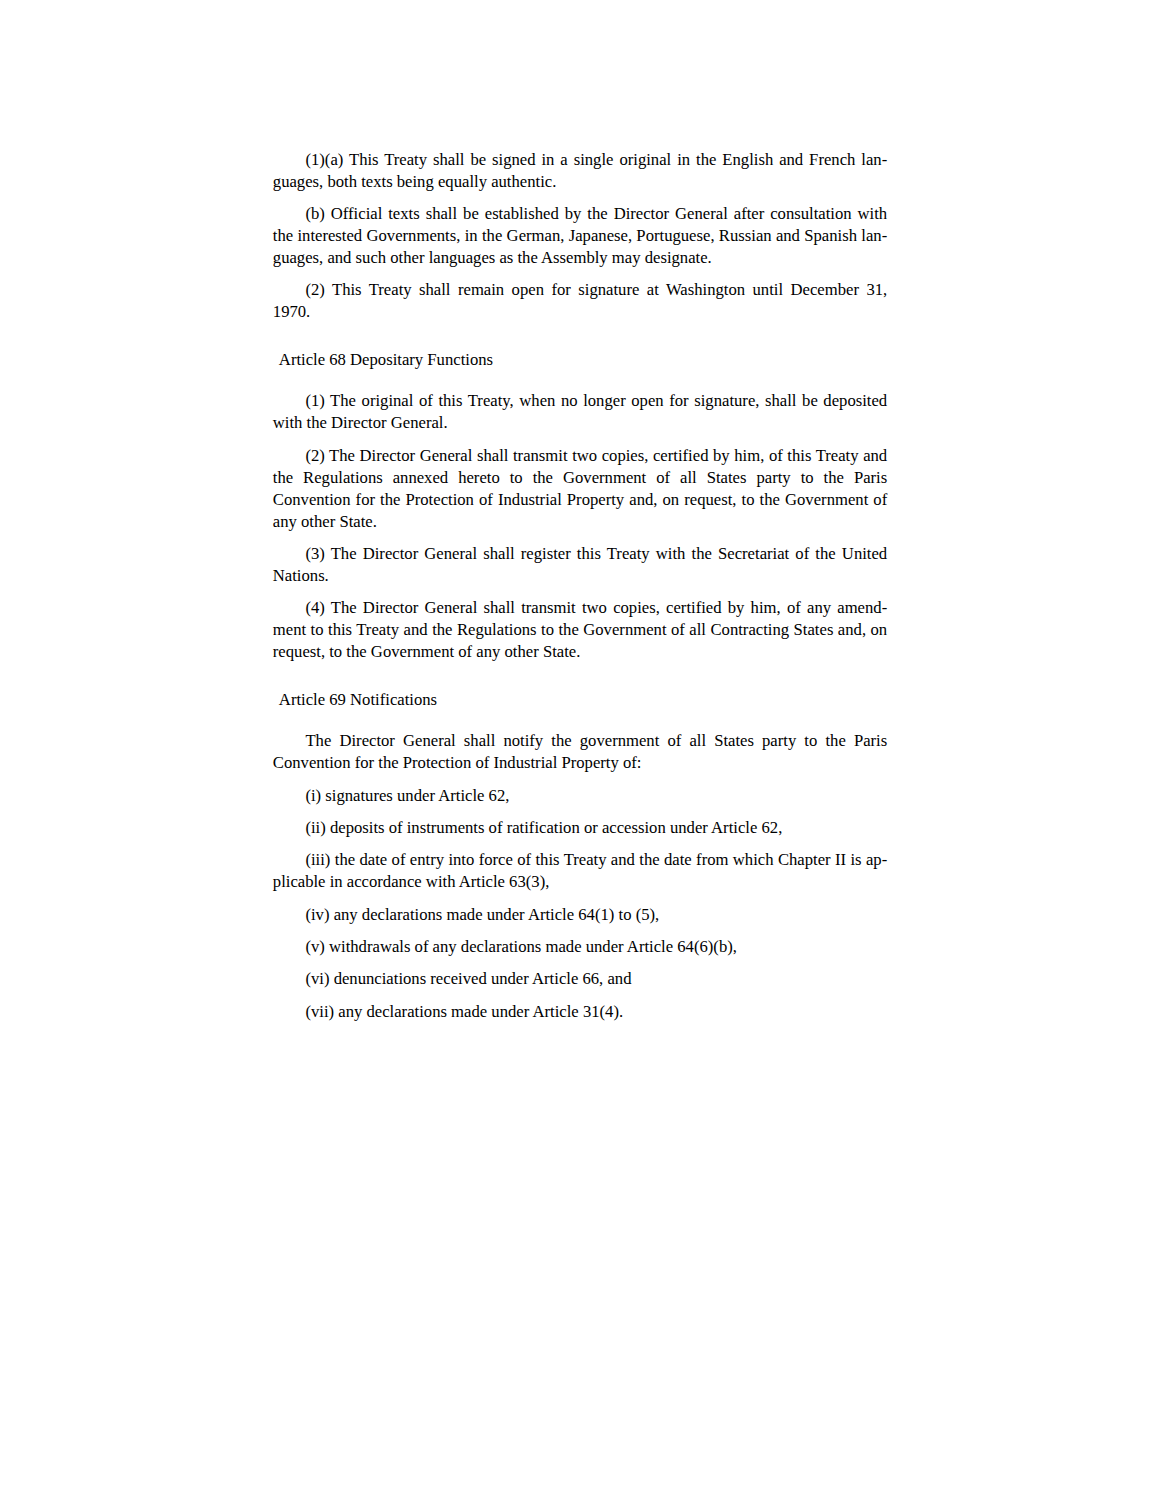(1)(a) This Treaty shall be signed in a single original in the English and French languages, both texts being equally authentic.
(b) Official texts shall be established by the Director General after consultation with the interested Governments, in the German, Japanese, Portuguese, Russian and Spanish languages, and such other languages as the Assembly may designate.
(2) This Treaty shall remain open for signature at Washington until December 31, 1970.
Article 68 Depositary Functions
(1) The original of this Treaty, when no longer open for signature, shall be deposited with the Director General.
(2) The Director General shall transmit two copies, certified by him, of this Treaty and the Regulations annexed hereto to the Government of all States party to the Paris Convention for the Protection of Industrial Property and, on request, to the Government of any other State.
(3) The Director General shall register this Treaty with the Secretariat of the United Nations.
(4) The Director General shall transmit two copies, certified by him, of any amendment to this Treaty and the Regulations to the Government of all Contracting States and, on request, to the Government of any other State.
Article 69 Notifications
The Director General shall notify the government of all States party to the Paris Convention for the Protection of Industrial Property of:
(i) signatures under Article 62,
(ii) deposits of instruments of ratification or accession under Article 62,
(iii) the date of entry into force of this Treaty and the date from which Chapter II is applicable in accordance with Article 63(3),
(iv) any declarations made under Article 64(1) to (5),
(v) withdrawals of any declarations made under Article 64(6)(b),
(vi) denunciations received under Article 66, and
(vii) any declarations made under Article 31(4).